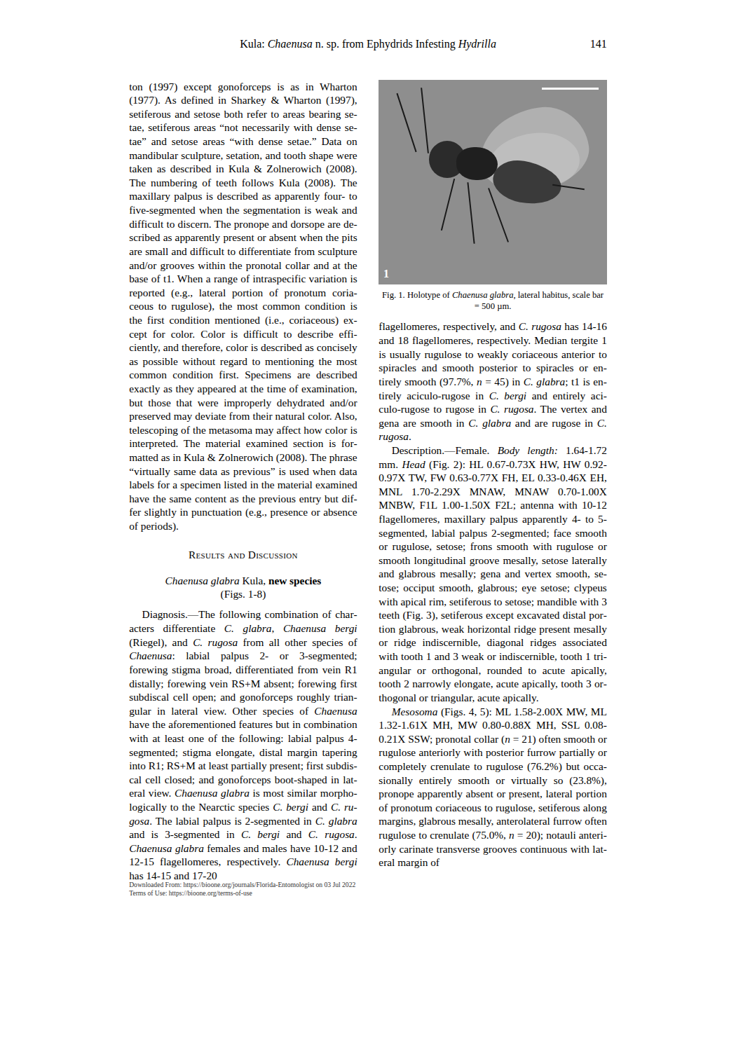Kula: Chaenusa n. sp. from Ephydrids Infesting Hydrilla 141
ton (1997) except gonoforceps is as in Wharton (1977). As defined in Sharkey & Wharton (1997), setiferous and setose both refer to areas bearing setae, setiferous areas “not necessarily with dense setae” and setose areas “with dense setae.” Data on mandibular sculpture, setation, and tooth shape were taken as described in Kula & Zolnerowich (2008). The numbering of teeth follows Kula (2008). The maxillary palpus is described as apparently four- to five-segmented when the segmentation is weak and difficult to discern. The pronope and dorsope are described as apparently present or absent when the pits are small and difficult to differentiate from sculpture and/or grooves within the pronotal collar and at the base of t1. When a range of intraspecific variation is reported (e.g., lateral portion of pronotum coriaceous to rugulose), the most common condition is the first condition mentioned (i.e., coriaceous) except for color. Color is difficult to describe efficiently, and therefore, color is described as concisely as possible without regard to mentioning the most common condition first. Specimens are described exactly as they appeared at the time of examination, but those that were improperly dehydrated and/or preserved may deviate from their natural color. Also, telescoping of the metasoma may affect how color is interpreted. The material examined section is formatted as in Kula & Zolnerowich (2008). The phrase “virtually same data as previous” is used when data labels for a specimen listed in the material examined have the same content as the previous entry but differ slightly in punctuation (e.g., presence or absence of periods).
Results and Discussion
Chaenusa glabra Kula, new species
(Figs. 1-8)
Diagnosis.—The following combination of characters differentiate C. glabra, Chaenusa bergi (Riegel), and C. rugosa from all other species of Chaenusa: labial palpus 2- or 3-segmented; forewing stigma broad, differentiated from vein R1 distally; forewing vein RS+M absent; forewing first subdiscal cell open; and gonoforceps roughly triangular in lateral view. Other species of Chaenusa have the aforementioned features but in combination with at least one of the following: labial palpus 4-segmented; stigma elongate, distal margin tapering into R1; RS+M at least partially present; first subdiscal cell closed; and gonoforceps boot-shaped in lateral view. Chaenusa glabra is most similar morphologically to the Nearctic species C. bergi and C. rugosa. The labial palpus is 2-segmented in C. glabra and is 3-segmented in C. bergi and C. rugosa. Chaenusa glabra females and males have 10-12 and 12-15 flagellomeres, respectively. Chaenusa bergi has 14-15 and 17-20
1
Fig. 1. Holotype of Chaenusa glabra, lateral habitus, scale bar = 500 µm.
flagellomeres, respectively, and C. rugosa has 14-16 and 18 flagellomeres, respectively. Median tergite 1 is usually rugulose to weakly coriaceous anterior to spiracles and smooth posterior to spiracles or entirely smooth (97.7%, n = 45) in C. glabra; t1 is entirely aciculo-rugose in C. bergi and entirely aciculo-rugose to rugose in C. rugosa. The vertex and gena are smooth in C. glabra and are rugose in C. rugosa.
Description.—Female. Body length: 1.64-1.72 mm. Head (Fig. 2): HL 0.67-0.73X HW, HW 0.92-0.97X TW, FW 0.63-0.77X FH, EL 0.33-0.46X EH, MNL 1.70-2.29X MNAW, MNAW 0.70-1.00X MNBW, F1L 1.00-1.50X F2L; antenna with 10-12 flagellomeres, maxillary palpus apparently 4- to 5-segmented, labial palpus 2-segmented; face smooth or rugulose, setose; frons smooth with rugulose or smooth longitudinal groove mesally, setose laterally and glabrous mesally; gena and vertex smooth, setose; occiput smooth, glabrous; eye setose; clypeus with apical rim, setiferous to setose; mandible with 3 teeth (Fig. 3), setiferous except excavated distal portion glabrous, weak horizontal ridge present mesally or ridge indiscernible, diagonal ridges associated with tooth 1 and 3 weak or indiscernible, tooth 1 triangular or orthogonal, rounded to acute apically, tooth 2 narrowly elongate, acute apically, tooth 3 orthogonal or triangular, acute apically.
Mesosoma (Figs. 4, 5): ML 1.58-2.00X MW, ML 1.32-1.61X MH, MW 0.80-0.88X MH, SSL 0.08-0.21X SSW; pronotal collar (n = 21) often smooth or rugulose anteriorly with posterior furrow partially or completely crenulate to rugulose (76.2%) but occasionally entirely smooth or virtually so (23.8%), pronope apparently absent or present, lateral portion of pronotum coriaceous to rugulose, setiferous along margins, glabrous mesally, anterolateral furrow often rugulose to crenulate (75.0%, n = 20); notauli anteriorly carinate transverse grooves continuous with lateral margin of
Downloaded From: https://bioone.org/journals/Florida-Entomologist on 03 Jul 2022
Terms of Use: https://bioone.org/terms-of-use